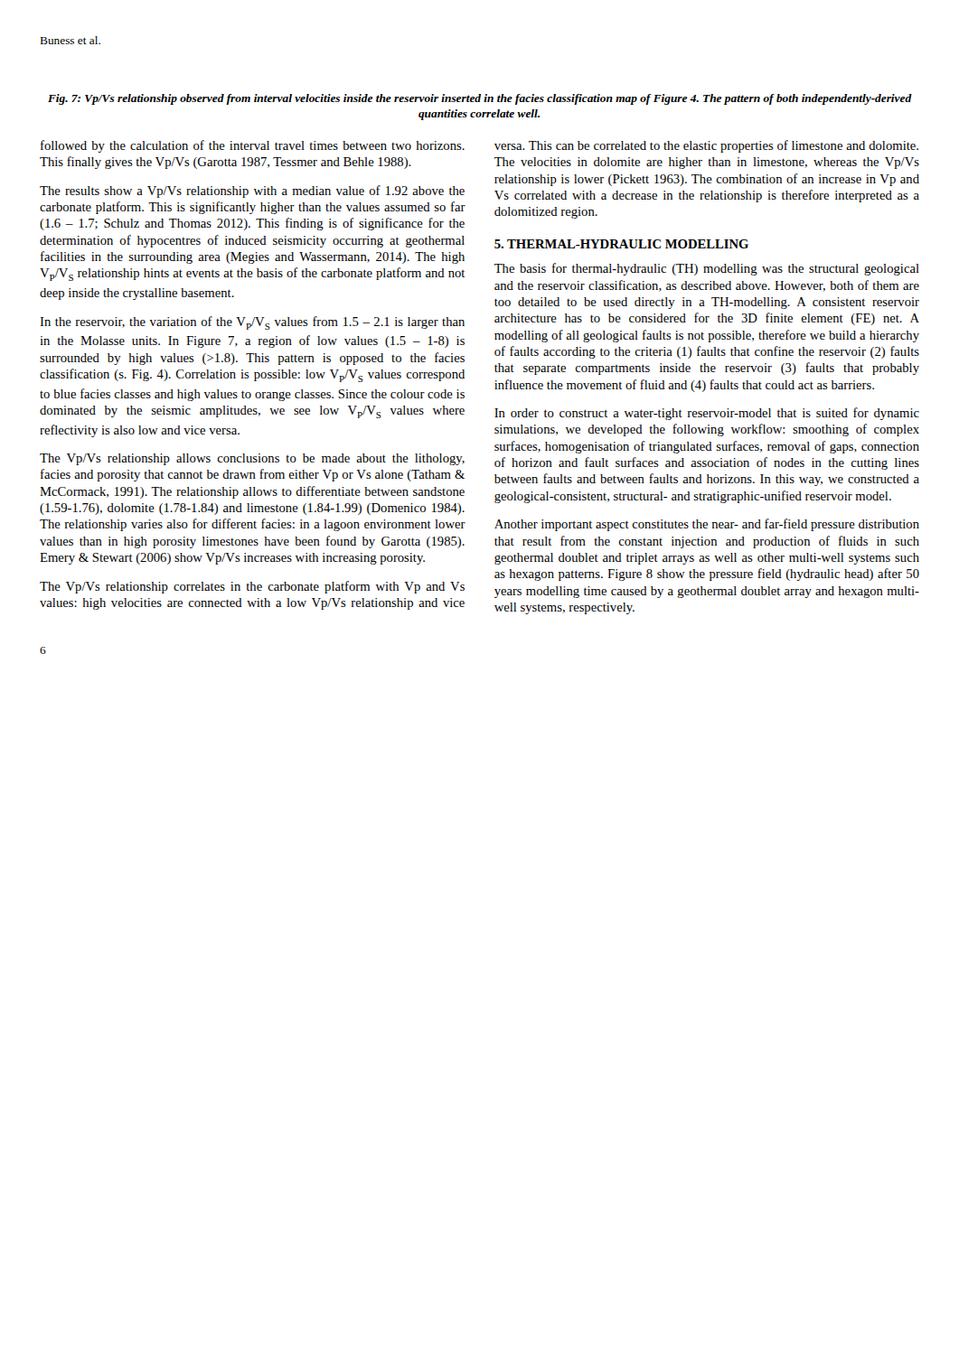Buness et al.
Fig. 7: Vp/Vs relationship observed from interval velocities inside the reservoir inserted in the facies classification map of Figure 4. The pattern of both independently-derived quantities correlate well.
followed by the calculation of the interval travel times between two horizons. This finally gives the Vp/Vs (Garotta 1987, Tessmer and Behle 1988).
The results show a Vp/Vs relationship with a median value of 1.92 above the carbonate platform. This is significantly higher than the values assumed so far (1.6 – 1.7; Schulz and Thomas 2012). This finding is of significance for the determination of hypocentres of induced seismicity occurring at geothermal facilities in the surrounding area (Megies and Wassermann, 2014). The high VP/VS relationship hints at events at the basis of the carbonate platform and not deep inside the crystalline basement.
In the reservoir, the variation of the VP/VS values from 1.5 – 2.1 is larger than in the Molasse units. In Figure 7, a region of low values (1.5 – 1-8) is surrounded by high values (>1.8). This pattern is opposed to the facies classification (s. Fig. 4). Correlation is possible: low VP/VS values correspond to blue facies classes and high values to orange classes. Since the colour code is dominated by the seismic amplitudes, we see low VP/VS values where reflectivity is also low and vice versa.
The Vp/Vs relationship allows conclusions to be made about the lithology, facies and porosity that cannot be drawn from either Vp or Vs alone (Tatham & McCormack, 1991). The relationship allows to differentiate between sandstone (1.59-1.76), dolomite (1.78-1.84) and limestone (1.84-1.99) (Domenico 1984). The relationship varies also for different facies: in a lagoon environment lower values than in high porosity limestones have been found by Garotta (1985). Emery & Stewart (2006) show Vp/Vs increases with increasing porosity.
The Vp/Vs relationship correlates in the carbonate platform with Vp and Vs values: high velocities are connected with a low Vp/Vs relationship and vice versa. This can be correlated to the elastic properties of limestone and dolomite. The velocities in dolomite are higher than in limestone, whereas the Vp/Vs relationship is lower (Pickett 1963). The combination of an increase in Vp and Vs correlated with a decrease in the relationship is therefore interpreted as a dolomitized region.
5. THERMAL-HYDRAULIC MODELLING
The basis for thermal-hydraulic (TH) modelling was the structural geological and the reservoir classification, as described above. However, both of them are too detailed to be used directly in a TH-modelling. A consistent reservoir architecture has to be considered for the 3D finite element (FE) net. A modelling of all geological faults is not possible, therefore we build a hierarchy of faults according to the criteria (1) faults that confine the reservoir (2) faults that separate compartments inside the reservoir (3) faults that probably influence the movement of fluid and (4) faults that could act as barriers.
In order to construct a water-tight reservoir-model that is suited for dynamic simulations, we developed the following workflow: smoothing of complex surfaces, homogenisation of triangulated surfaces, removal of gaps, connection of horizon and fault surfaces and association of nodes in the cutting lines between faults and between faults and horizons. In this way, we constructed a geological-consistent, structural- and stratigraphic-unified reservoir model.
Another important aspect constitutes the near- and far-field pressure distribution that result from the constant injection and production of fluids in such geothermal doublet and triplet arrays as well as other multi-well systems such as hexagon patterns. Figure 8 show the pressure field (hydraulic head) after 50 years modelling time caused by a geothermal doublet array and hexagon multi-well systems, respectively.
6